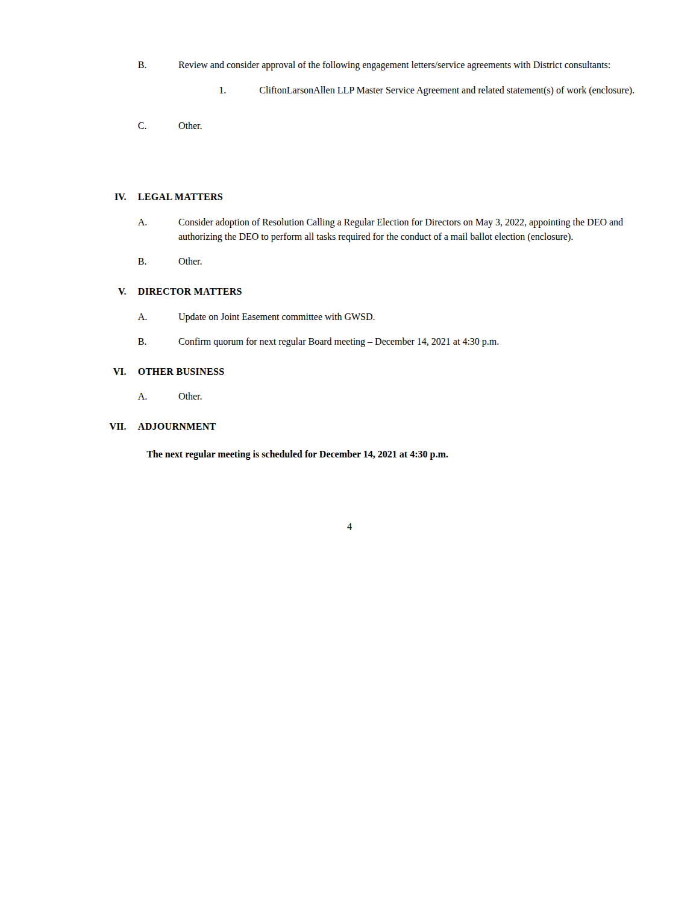B.
Review and consider approval of the following engagement letters/service agreements with District consultants:
1.
CliftonLarsonAllen LLP Master Service Agreement and related statement(s) of work (enclosure).
C.
Other.
IV.
LEGAL MATTERS
A.
Consider adoption of Resolution Calling a Regular Election for Directors on May 3, 2022, appointing the DEO and authorizing the DEO to perform all tasks required for the conduct of a mail ballot election (enclosure).
B.
Other.
V.
DIRECTOR MATTERS
A.
Update on Joint Easement committee with GWSD.
B.
Confirm quorum for next regular Board meeting – December 14, 2021 at 4:30 p.m.
VI.
OTHER BUSINESS
A.
Other.
VII.
ADJOURNMENT
The next regular meeting is scheduled for December 14, 2021 at 4:30 p.m.
4